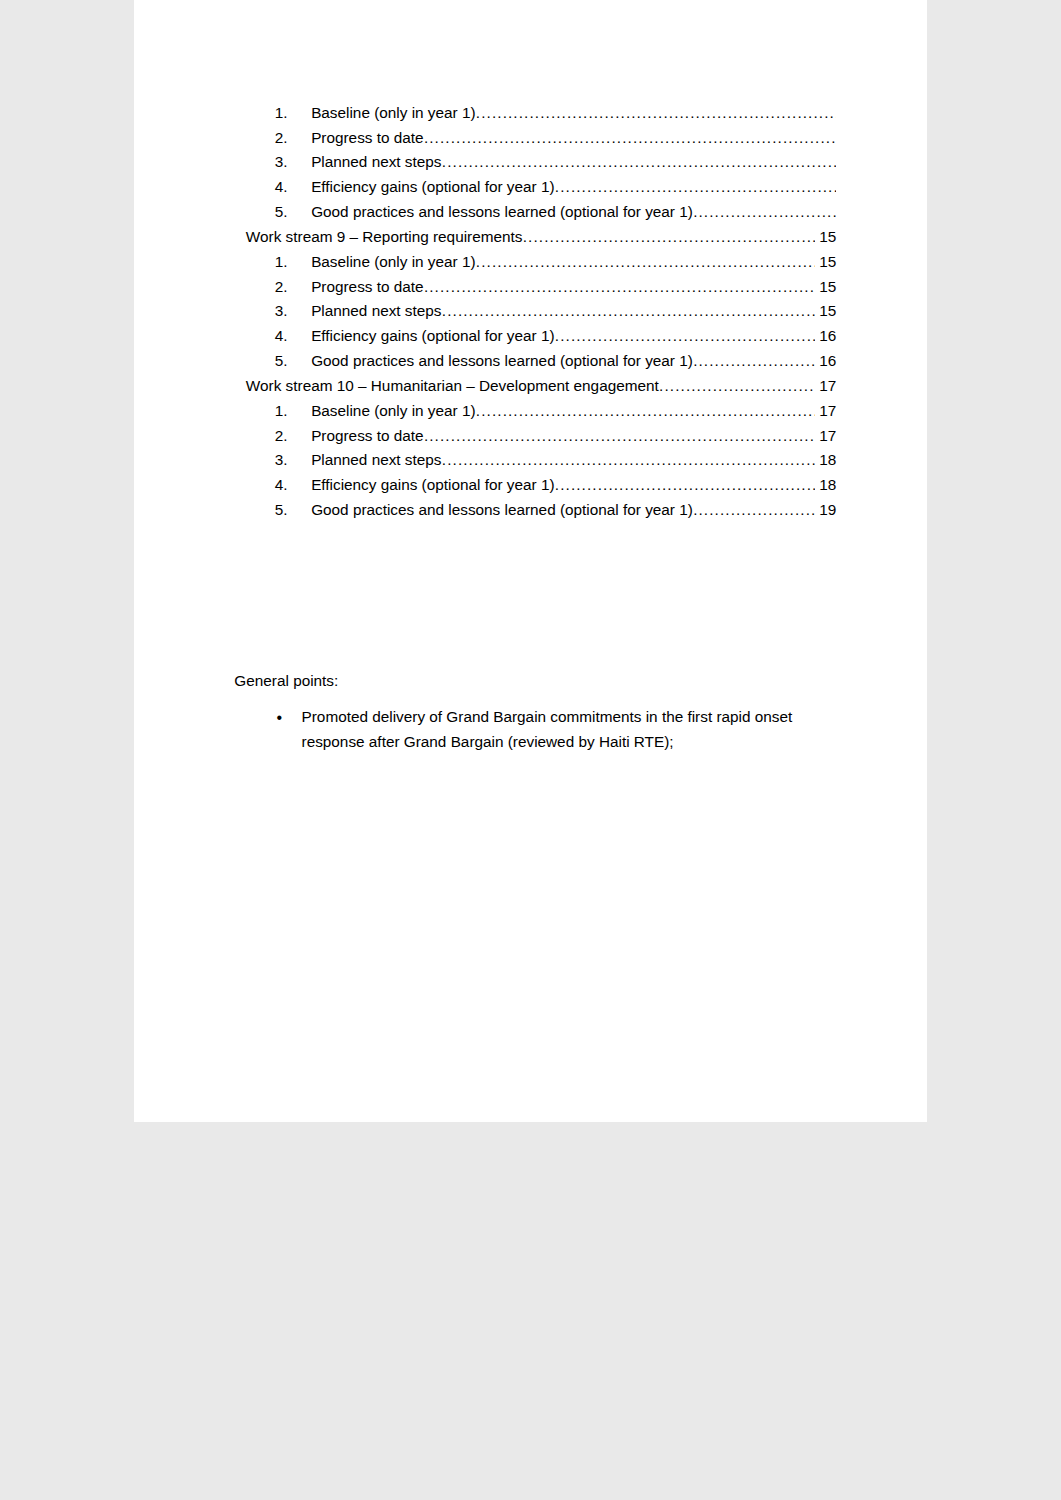1. Baseline (only in year 1)...........................................................................................................
2. Progress to date.................................................................................................................
3. Planned next steps...........................................................................................................
4. Efficiency gains (optional for year 1).......................................................................................
5. Good practices and lessons learned (optional for year 1).......................................................
Work stream 9 – Reporting requirements....................................................................................... 15
1. Baseline (only in year 1)........................................................................................................... 15
2. Progress to date................................................................................................................. 15
3. Planned next steps........................................................................................................... 15
4. Efficiency gains (optional for year 1)....................................................................................... 16
5. Good practices and lessons learned (optional for year 1)....................................................... 16
Work stream 10 – Humanitarian – Development engagement....................................................... 17
1. Baseline (only in year 1)........................................................................................................... 17
2. Progress to date................................................................................................................. 17
3. Planned next steps........................................................................................................... 18
4. Efficiency gains (optional for year 1)....................................................................................... 18
5. Good practices and lessons learned (optional for year 1)....................................................... 19
General points:
Promoted delivery of Grand Bargain commitments in the first rapid onset response after Grand Bargain (reviewed by Haiti RTE);